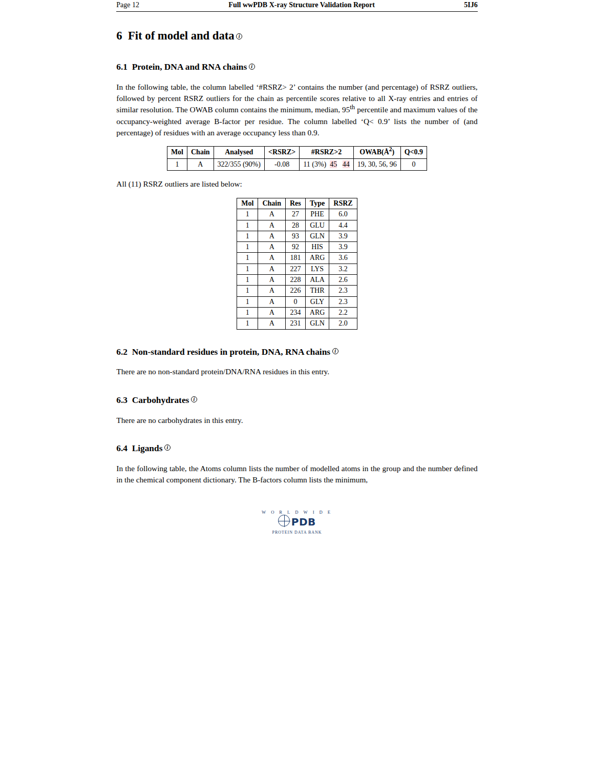Page 12 Full wwPDB X-ray Structure Validation Report 5IJ6
6 Fit of model and datai
6.1 Protein, DNA and RNA chainsi
In the following table, the column labelled ‘#RSRZ> 2’ contains the number (and percentage) of RSRZ outliers, followed by percent RSRZ outliers for the chain as percentile scores relative to all X-ray entries and entries of similar resolution. The OWAB column contains the minimum, median, 95th percentile and maximum values of the occupancy-weighted average B-factor per residue. The column labelled ‘Q< 0.9’ lists the number of (and percentage) of residues with an average occupancy less than 0.9.
| Mol | Chain | Analysed | <RSRZ> | #RSRZ>2 | OWAB(Å 2 ) | Q<0.9 |
| --- | --- | --- | --- | --- | --- | --- |
| 1 | A | 322/355 (90%) | -0.08 | 11 (3%) 45 44 | 19, 30, 56, 96 | 0 |
All (11) RSRZ outliers are listed below:
| Mol | Chain | Res | Type | RSRZ |
| --- | --- | --- | --- | --- |
| 1 | A | 27 | PHE | 6.0 |
| 1 | A | 28 | GLU | 4.4 |
| 1 | A | 93 | GLN | 3.9 |
| 1 | A | 92 | HIS | 3.9 |
| 1 | A | 181 | ARG | 3.6 |
| 1 | A | 227 | LYS | 3.2 |
| 1 | A | 228 | ALA | 2.6 |
| 1 | A | 226 | THR | 2.3 |
| 1 | A | 0 | GLY | 2.3 |
| 1 | A | 234 | ARG | 2.2 |
| 1 | A | 231 | GLN | 2.0 |
6.2 Non-standard residues in protein, DNA, RNA chainsi
There are no non-standard protein/DNA/RNA residues in this entry.
6.3 Carbohydratesi
There are no carbohydrates in this entry.
6.4 Ligandsi
In the following table, the Atoms column lists the number of modelled atoms in the group and the number defined in the chemical component dictionary. The B-factors column lists the minimum,
W O R L D W I D E
PDB
Protein Data Bank